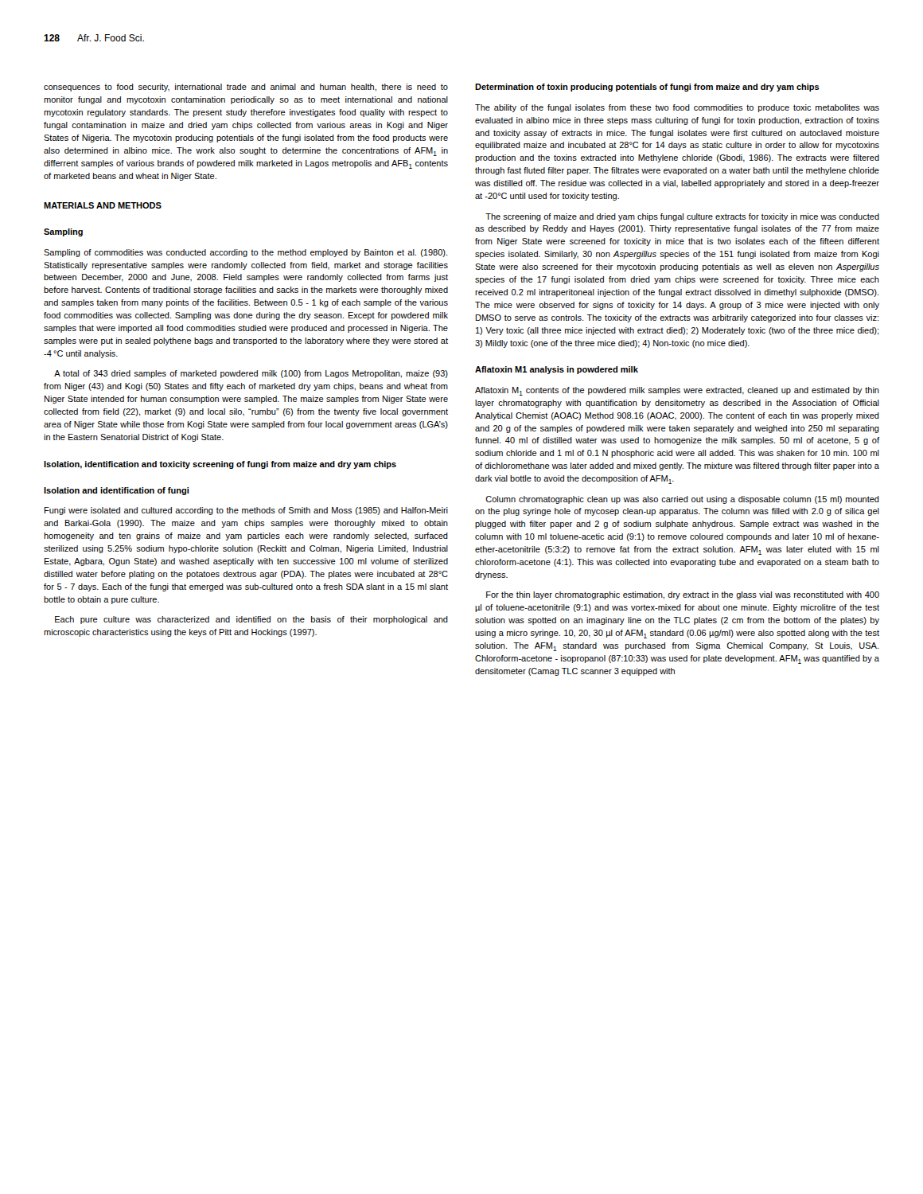128 Afr. J. Food Sci.
consequences to food security, international trade and animal and human health, there is need to monitor fungal and mycotoxin contamination periodically so as to meet international and national mycotoxin regulatory standards. The present study therefore investigates food quality with respect to fungal contamination in maize and dried yam chips collected from various areas in Kogi and Niger States of Nigeria. The mycotoxin producing potentials of the fungi isolated from the food products were also determined in albino mice. The work also sought to determine the concentrations of AFM1 in differrent samples of various brands of powdered milk marketed in Lagos metropolis and AFB1 contents of marketed beans and wheat in Niger State.
MATERIALS AND METHODS
Sampling
Sampling of commodities was conducted according to the method employed by Bainton et al. (1980). Statistically representative samples were randomly collected from field, market and storage facilities between December, 2000 and June, 2008. Field samples were randomly collected from farms just before harvest. Contents of traditional storage facilities and sacks in the markets were thoroughly mixed and samples taken from many points of the facilities. Between 0.5 - 1 kg of each sample of the various food commodities was collected. Sampling was done during the dry season. Except for powdered milk samples that were imported all food commodities studied were produced and processed in Nigeria. The samples were put in sealed polythene bags and transported to the laboratory where they were stored at -4 °C until analysis.
A total of 343 dried samples of marketed powdered milk (100) from Lagos Metropolitan, maize (93) from Niger (43) and Kogi (50) States and fifty each of marketed dry yam chips, beans and wheat from Niger State intended for human consumption were sampled. The maize samples from Niger State were collected from field (22), market (9) and local silo, “rumbu” (6) from the twenty five local government area of Niger State while those from Kogi State were sampled from four local government areas (LGA’s) in the Eastern Senatorial District of Kogi State.
Isolation, identification and toxicity screening of fungi from maize and dry yam chips
Isolation and identification of fungi
Fungi were isolated and cultured according to the methods of Smith and Moss (1985) and Halfon-Meiri and Barkai-Gola (1990). The maize and yam chips samples were thoroughly mixed to obtain homogeneity and ten grains of maize and yam particles each were randomly selected, surfaced sterilized using 5.25% sodium hypo-chlorite solution (Reckitt and Colman, Nigeria Limited, Industrial Estate, Agbara, Ogun State) and washed aseptically with ten successive 100 ml volume of sterilized distilled water before plating on the potatoes dextrous agar (PDA). The plates were incubated at 28°C for 5 - 7 days. Each of the fungi that emerged was sub-cultured onto a fresh SDA slant in a 15 ml slant bottle to obtain a pure culture.
Each pure culture was characterized and identified on the basis of their morphological and microscopic characteristics using the keys of Pitt and Hockings (1997).
Determination of toxin producing potentials of fungi from maize and dry yam chips
The ability of the fungal isolates from these two food commodities to produce toxic metabolites was evaluated in albino mice in three steps mass culturing of fungi for toxin production, extraction of toxins and toxicity assay of extracts in mice. The fungal isolates were first cultured on autoclaved moisture equilibrated maize and incubated at 28°C for 14 days as static culture in order to allow for mycotoxins production and the toxins extracted into Methylene chloride (Gbodi, 1986). The extracts were filtered through fast fluted filter paper. The filtrates were evaporated on a water bath until the methylene chloride was distilled off. The residue was collected in a vial, labelled appropriately and stored in a deep-freezer at -20°C until used for toxicity testing.
The screening of maize and dried yam chips fungal culture extracts for toxicity in mice was conducted as described by Reddy and Hayes (2001). Thirty representative fungal isolates of the 77 from maize from Niger State were screened for toxicity in mice that is two isolates each of the fifteen different species isolated. Similarly, 30 non Aspergillus species of the 151 fungi isolated from maize from Kogi State were also screened for their mycotoxin producing potentials as well as eleven non Aspergillus species of the 17 fungi isolated from dried yam chips were screened for toxicity. Three mice each received 0.2 ml intraperitoneal injection of the fungal extract dissolved in dimethyl sulphoxide (DMSO). The mice were observed for signs of toxicity for 14 days. A group of 3 mice were injected with only DMSO to serve as controls. The toxicity of the extracts was arbitrarily categorized into four classes viz: 1) Very toxic (all three mice injected with extract died); 2) Moderately toxic (two of the three mice died); 3) Mildly toxic (one of the three mice died); 4) Non-toxic (no mice died).
Aflatoxin M1 analysis in powdered milk
Aflatoxin M1 contents of the powdered milk samples were extracted, cleaned up and estimated by thin layer chromatography with quantification by densitometry as described in the Association of Official Analytical Chemist (AOAC) Method 908.16 (AOAC, 2000). The content of each tin was properly mixed and 20 g of the samples of powdered milk were taken separately and weighed into 250 ml separating funnel. 40 ml of distilled water was used to homogenize the milk samples. 50 ml of acetone, 5 g of sodium chloride and 1 ml of 0.1 N phosphoric acid were all added. This was shaken for 10 min. 100 ml of dichloromethane was later added and mixed gently. The mixture was filtered through filter paper into a dark vial bottle to avoid the decomposition of AFM1.
Column chromatographic clean up was also carried out using a disposable column (15 ml) mounted on the plug syringe hole of mycosep clean-up apparatus. The column was filled with 2.0 g of silica gel plugged with filter paper and 2 g of sodium sulphate anhydrous. Sample extract was washed in the column with 10 ml toluene-acetic acid (9:1) to remove coloured compounds and later 10 ml of hexane-ether-acetonitrile (5:3:2) to remove fat from the extract solution. AFM1 was later eluted with 15 ml chloroform-acetone (4:1). This was collected into evaporating tube and evaporated on a steam bath to dryness.
For the thin layer chromatographic estimation, dry extract in the glass vial was reconstituted with 400 µl of toluene-acetonitrile (9:1) and was vortex-mixed for about one minute. Eighty microlitre of the test solution was spotted on an imaginary line on the TLC plates (2 cm from the bottom of the plates) by using a micro syringe. 10, 20, 30 µl of AFM1 standard (0.06 µg/ml) were also spotted along with the test solution. The AFM1 standard was purchased from Sigma Chemical Company, St Louis, USA. Chloroform-acetone - isopropanol (87:10:33) was used for plate development. AFM1 was quantified by a densitometer (Camag TLC scanner 3 equipped with